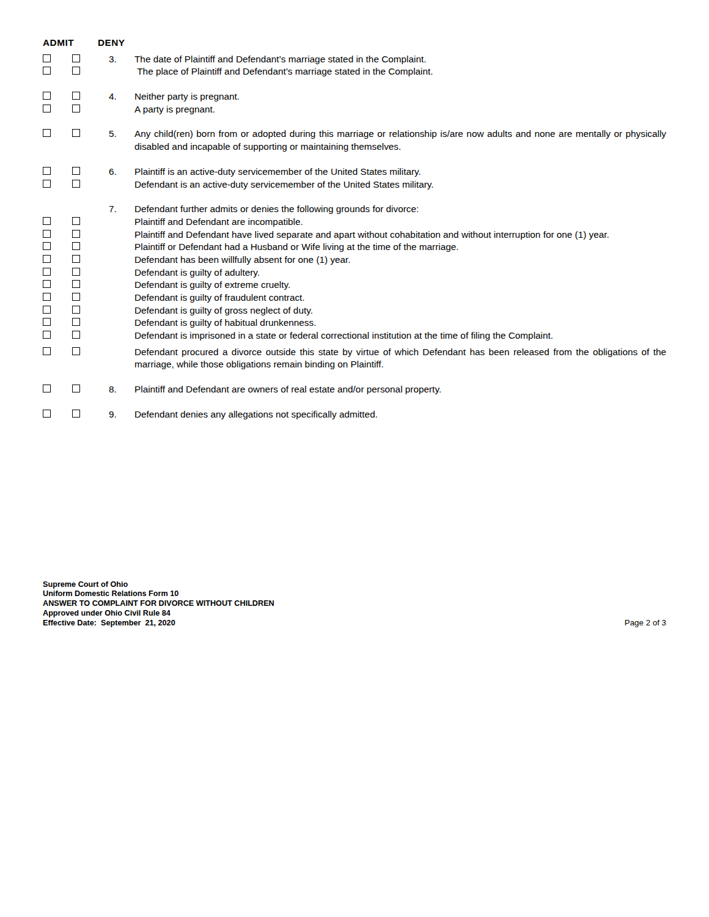ADMIT DENY
| | | 3. | The date of Plaintiff and Defendant’s marriage stated in the Complaint. |
| | | | The place of Plaintiff and Defendant’s marriage stated in the Complaint. |
| | | 4. | Neither party is pregnant. |
| | | | A party is pregnant. |
| | | 5. | Any child(ren) born from or adopted during this marriage or relationship is/are now adults and none are mentally or physically disabled and incapable of supporting or maintaining themselves. |
| | | 6. | Plaintiff is an active-duty servicemember of the United States military. |
| | | | Defendant is an active-duty servicemember of the United States military. |
| | | 7. | Defendant further admits or denies the following grounds for divorce: |
| | | | Plaintiff and Defendant are incompatible. |
| | | | Plaintiff and Defendant have lived separate and apart without cohabitation and without interruption for one (1) year. |
| | | | Plaintiff or Defendant had a Husband or Wife living at the time of the marriage. |
| | | | Defendant has been willfully absent for one (1) year. |
| | | | Defendant is guilty of adultery. |
| | | | Defendant is guilty of extreme cruelty. |
| | | | Defendant is guilty of fraudulent contract. |
| | | | Defendant is guilty of gross neglect of duty. |
| | | | Defendant is guilty of habitual drunkenness. |
| | | | Defendant is imprisoned in a state or federal correctional institution at the time of filing the Complaint. |
| | | | Defendant procured a divorce outside this state by virtue of which Defendant has been released from the obligations of the marriage, while those obligations remain binding on Plaintiff. |
| | | 8. | Plaintiff and Defendant are owners of real estate and/or personal property. |
| | | 9. | Defendant denies any allegations not specifically admitted. |
Supreme Court of Ohio
Uniform Domestic Relations Form 10
ANSWER TO COMPLAINT FOR DIVORCE WITHOUT CHILDREN
Approved under Ohio Civil Rule 84
Effective Date: September 21, 2020
Page 2 of 3